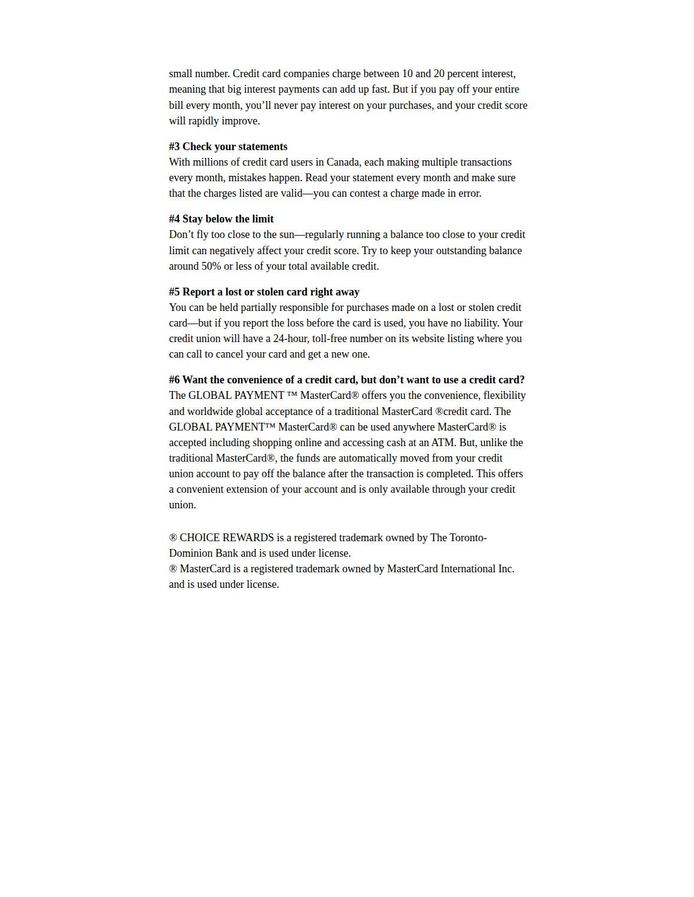small number. Credit card companies charge between 10 and 20 percent interest, meaning that big interest payments can add up fast. But if you pay off your entire bill every month, you’ll never pay interest on your purchases, and your credit score will rapidly improve.
#3 Check your statements
With millions of credit card users in Canada, each making multiple transactions every month, mistakes happen. Read your statement every month and make sure that the charges listed are valid—you can contest a charge made in error.
#4 Stay below the limit
Don’t fly too close to the sun—regularly running a balance too close to your credit limit can negatively affect your credit score. Try to keep your outstanding balance around 50% or less of your total available credit.
#5 Report a lost or stolen card right away
You can be held partially responsible for purchases made on a lost or stolen credit card—but if you report the loss before the card is used, you have no liability. Your credit union will have a 24-hour, toll-free number on its website listing where you can call to cancel your card and get a new one.
#6 Want the convenience of a credit card, but don’t want to use a credit card?
The GLOBAL PAYMENT ™ MasterCard® offers you the convenience, flexibility and worldwide global acceptance of a traditional MasterCard ®credit card. The GLOBAL PAYMENT™ MasterCard® can be used anywhere MasterCard® is accepted including shopping online and accessing cash at an ATM. But, unlike the traditional MasterCard®, the funds are automatically moved from your credit union account to pay off the balance after the transaction is completed. This offers a convenient extension of your account and is only available through your credit union.
® CHOICE REWARDS is a registered trademark owned by The Toronto-Dominion Bank and is used under license.
® MasterCard is a registered trademark owned by MasterCard International Inc. and is used under license.